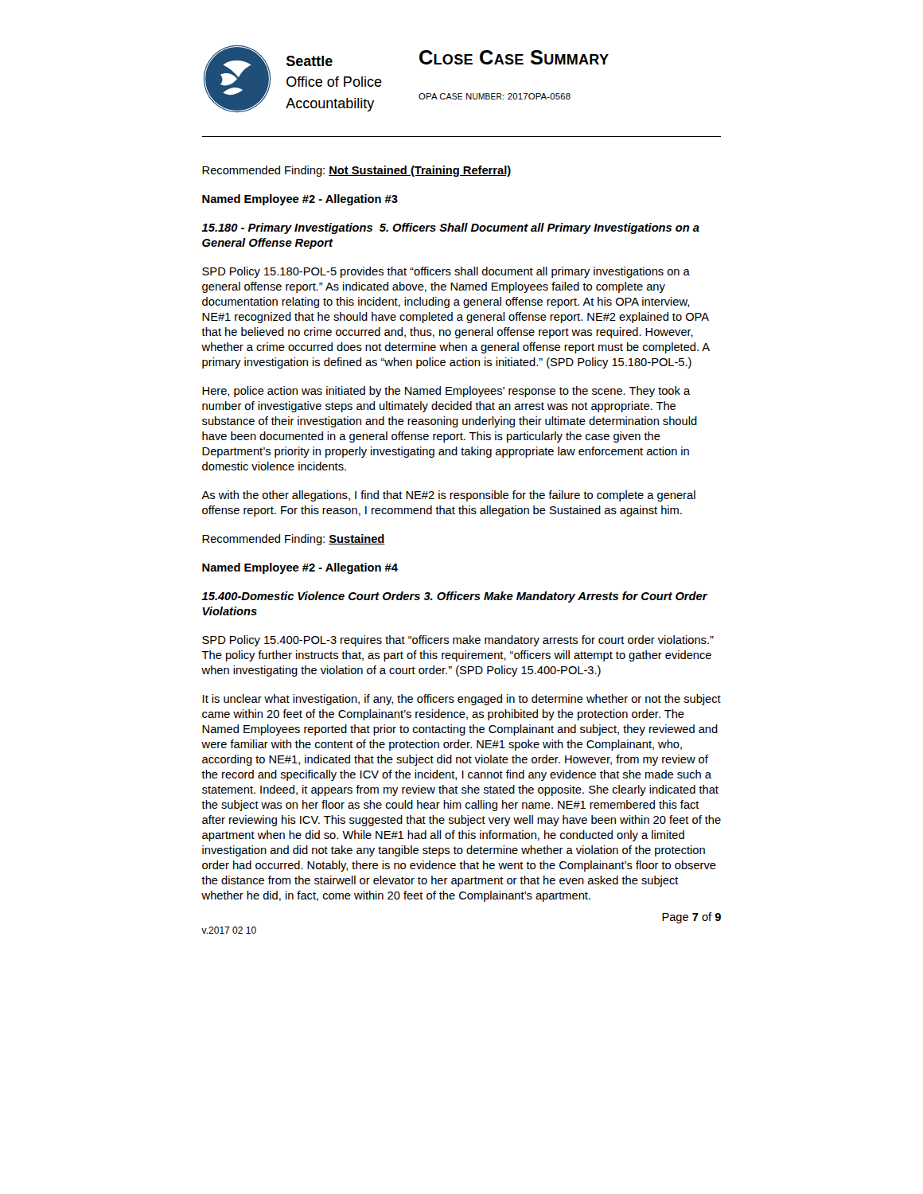Seattle
Office of Police
Accountability
Close Case Summary
OPA CASE NUMBER: 2017OPA-0568
Recommended Finding: Not Sustained (Training Referral)
Named Employee #2 - Allegation #3
15.180 - Primary Investigations 5. Officers Shall Document all Primary Investigations on a General Offense Report
SPD Policy 15.180-POL-5 provides that “officers shall document all primary investigations on a general offense report.” As indicated above, the Named Employees failed to complete any documentation relating to this incident, including a general offense report. At his OPA interview, NE#1 recognized that he should have completed a general offense report. NE#2 explained to OPA that he believed no crime occurred and, thus, no general offense report was required. However, whether a crime occurred does not determine when a general offense report must be completed. A primary investigation is defined as “when police action is initiated.” (SPD Policy 15.180-POL-5.)
Here, police action was initiated by the Named Employees’ response to the scene. They took a number of investigative steps and ultimately decided that an arrest was not appropriate. The substance of their investigation and the reasoning underlying their ultimate determination should have been documented in a general offense report. This is particularly the case given the Department’s priority in properly investigating and taking appropriate law enforcement action in domestic violence incidents.
As with the other allegations, I find that NE#2 is responsible for the failure to complete a general offense report. For this reason, I recommend that this allegation be Sustained as against him.
Recommended Finding: Sustained
Named Employee #2 - Allegation #4
15.400-Domestic Violence Court Orders 3. Officers Make Mandatory Arrests for Court Order Violations
SPD Policy 15.400-POL-3 requires that “officers make mandatory arrests for court order violations.” The policy further instructs that, as part of this requirement, “officers will attempt to gather evidence when investigating the violation of a court order.” (SPD Policy 15.400-POL-3.)
It is unclear what investigation, if any, the officers engaged in to determine whether or not the subject came within 20 feet of the Complainant’s residence, as prohibited by the protection order. The Named Employees reported that prior to contacting the Complainant and subject, they reviewed and were familiar with the content of the protection order. NE#1 spoke with the Complainant, who, according to NE#1, indicated that the subject did not violate the order. However, from my review of the record and specifically the ICV of the incident, I cannot find any evidence that she made such a statement. Indeed, it appears from my review that she stated the opposite. She clearly indicated that the subject was on her floor as she could hear him calling her name. NE#1 remembered this fact after reviewing his ICV. This suggested that the subject very well may have been within 20 feet of the apartment when he did so. While NE#1 had all of this information, he conducted only a limited investigation and did not take any tangible steps to determine whether a violation of the protection order had occurred. Notably, there is no evidence that he went to the Complainant’s floor to observe the distance from the stairwell or elevator to her apartment or that he even asked the subject whether he did, in fact, come within 20 feet of the Complainant’s apartment.
Page 7 of 9
v.2017 02 10